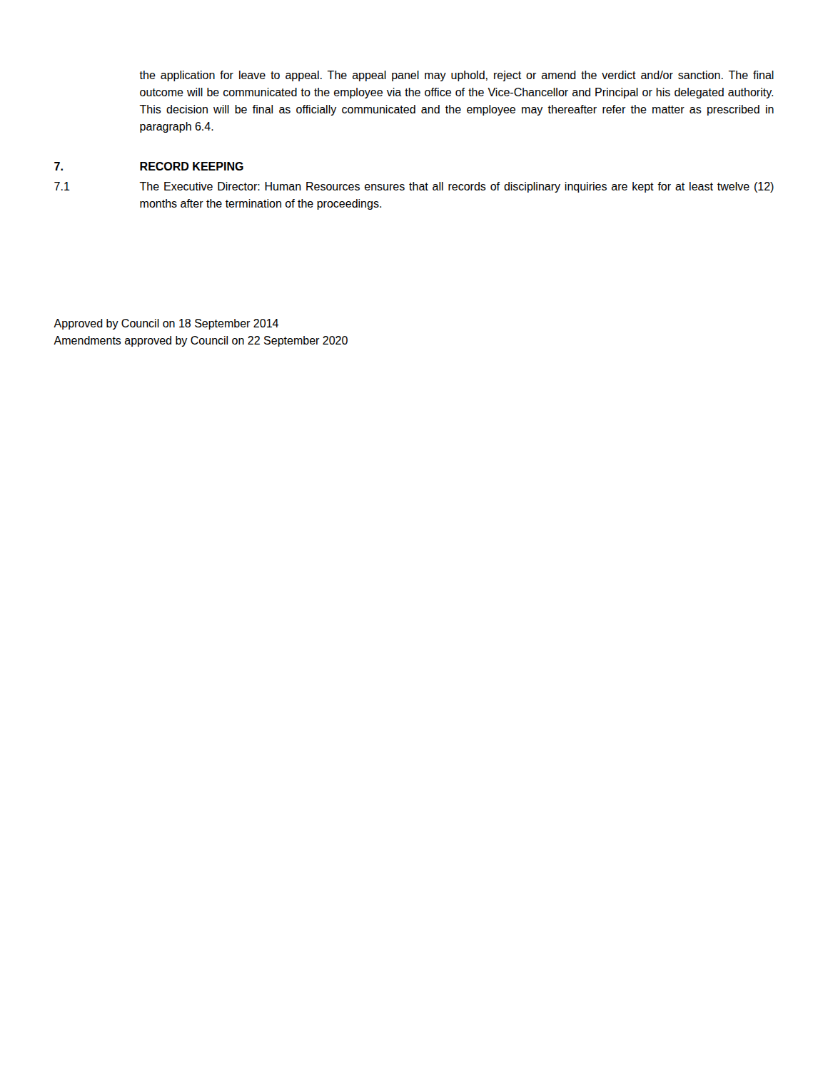the application for leave to appeal. The appeal panel may uphold, reject or amend the verdict and/or sanction. The final outcome will be communicated to the employee via the office of the Vice-Chancellor and Principal or his delegated authority. This decision will be final as officially communicated and the employee may thereafter refer the matter as prescribed in paragraph 6.4.
7. RECORD KEEPING
7.1 The Executive Director: Human Resources ensures that all records of disciplinary inquiries are kept for at least twelve (12) months after the termination of the proceedings.
Approved by Council on 18 September 2014
Amendments approved by Council on 22 September 2020